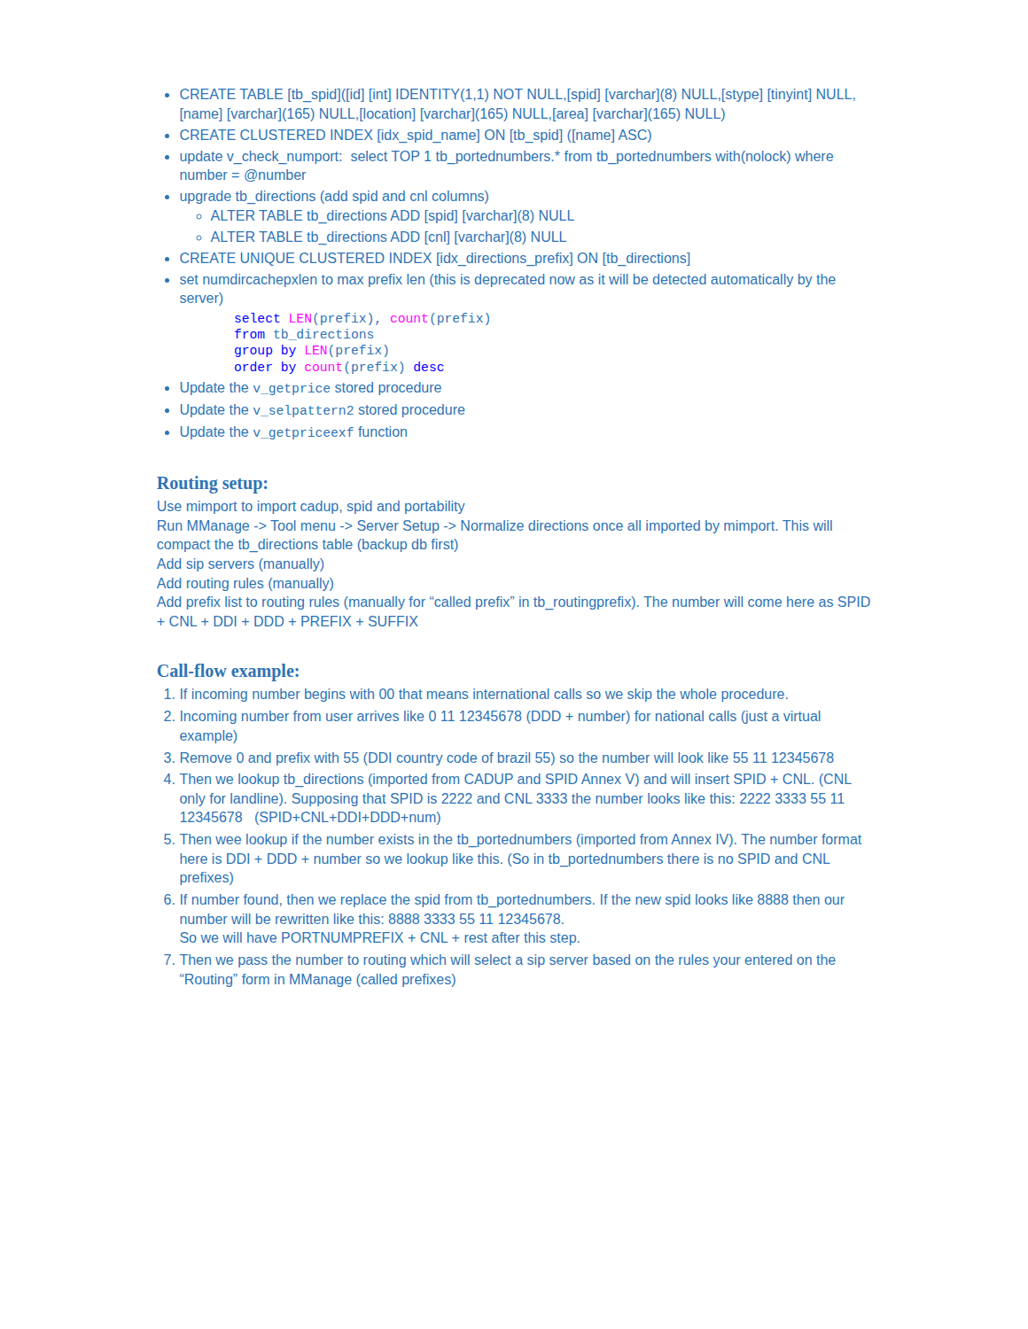CREATE TABLE [tb_spid]([id] [int] IDENTITY(1,1) NOT NULL,[spid] [varchar](8) NULL,[stype] [tinyint] NULL,[name] [varchar](165) NULL,[location] [varchar](165) NULL,[area] [varchar](165) NULL)
CREATE CLUSTERED INDEX [idx_spid_name] ON [tb_spid] ([name] ASC)
update v_check_numport: select TOP 1 tb_portednumbers.* from tb_portednumbers with(nolock) where number = @number
upgrade tb_directions (add spid and cnl columns)
ALTER TABLE tb_directions ADD [spid] [varchar](8) NULL
ALTER TABLE tb_directions ADD [cnl] [varchar](8) NULL
CREATE UNIQUE CLUSTERED INDEX [idx_directions_prefix] ON [tb_directions]
set numdircachepxlen to max prefix len (this is deprecated now as it will be detected automatically by the server)
select LEN(prefix), count(prefix)
from tb_directions
group by LEN(prefix)
order by count(prefix) desc
Update the v_getprice stored procedure
Update the v_selpattern2 stored procedure
Update the v_getpriceexf function
Routing setup:
Use mimport to import cadup, spid and portability
Run MManage -> Tool menu -> Server Setup -> Normalize directions once all imported by mimport. This will compact the tb_directions table (backup db first)
Add sip servers (manually)
Add routing rules (manually)
Add prefix list to routing rules (manually for “called prefix” in tb_routingprefix). The number will come here as SPID + CNL + DDI + DDD + PREFIX + SUFFIX
Call-flow example:
If incoming number begins with 00 that means international calls so we skip the whole procedure.
Incoming number from user arrives like 0 11 12345678 (DDD + number) for national calls (just a virtual example)
Remove 0 and prefix with 55 (DDI country code of brazil 55) so the number will look like 55 11 12345678
Then we lookup tb_directions (imported from CADUP and SPID Annex V) and will insert SPID + CNL. (CNL only for landline). Supposing that SPID is 2222 and CNL 3333 the number looks like this: 2222 3333 55 11 12345678 (SPID+CNL+DDI+DDD+num)
Then wee lookup if the number exists in the tb_portednumbers (imported from Annex IV). The number format here is DDI + DDD + number so we lookup like this. (So in tb_portednumbers there is no SPID and CNL prefixes)
If number found, then we replace the spid from tb_portednumbers. If the new spid looks like 8888 then our number will be rewritten like this: 8888 3333 55 11 12345678.
So we will have PORTNUMPREFIX + CNL + rest after this step.
Then we pass the number to routing which will select a sip server based on the rules your entered on the “Routing” form in MManage (called prefixes)